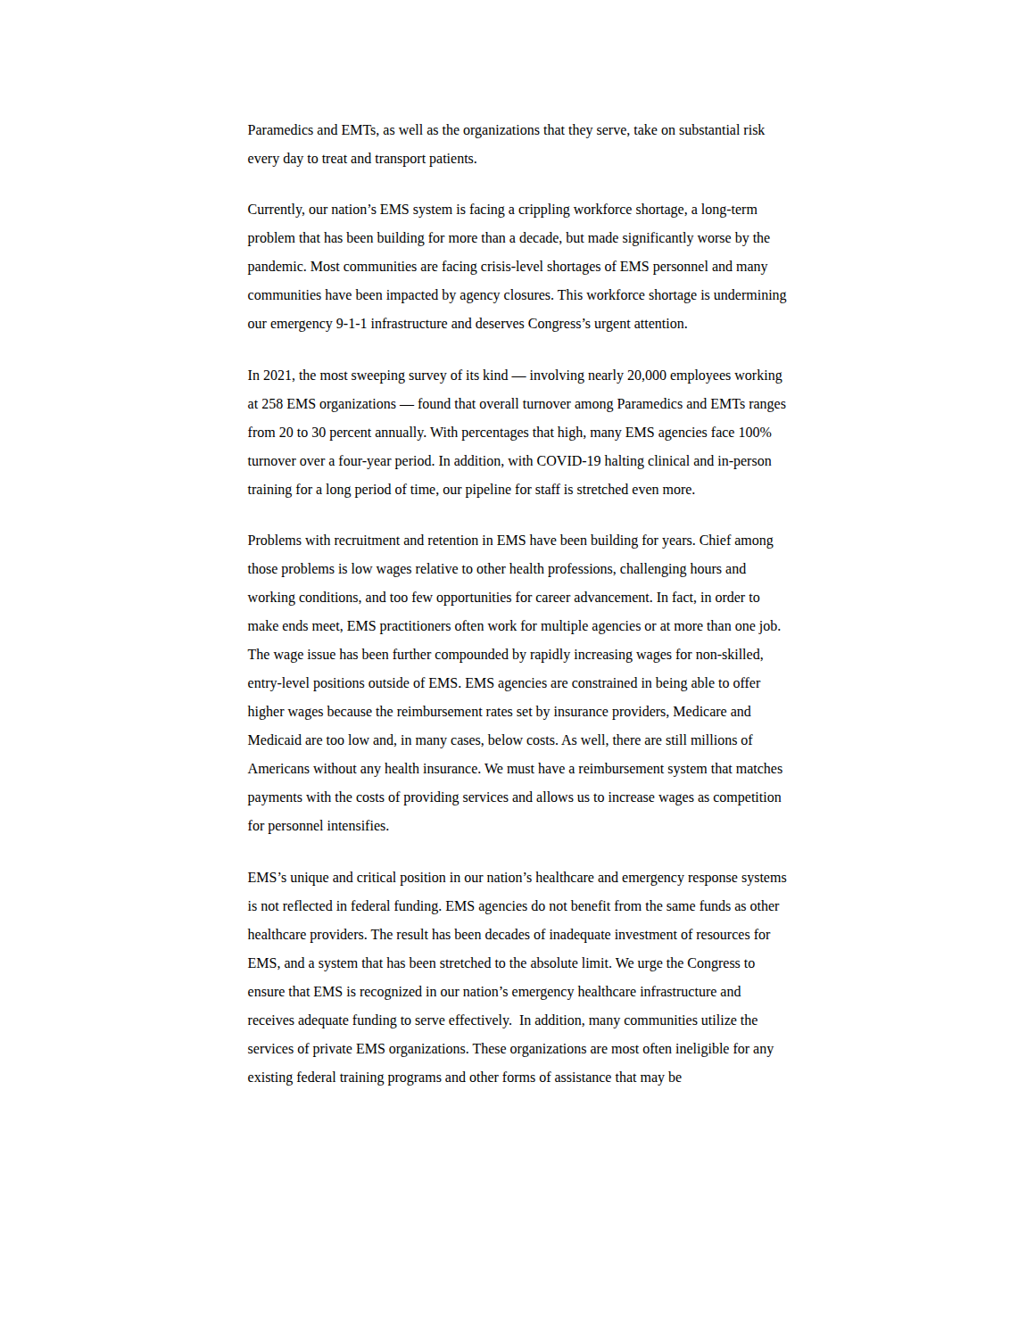Paramedics and EMTs, as well as the organizations that they serve, take on substantial risk every day to treat and transport patients.
Currently, our nation’s EMS system is facing a crippling workforce shortage, a long-term problem that has been building for more than a decade, but made significantly worse by the pandemic. Most communities are facing crisis-level shortages of EMS personnel and many communities have been impacted by agency closures. This workforce shortage is undermining our emergency 9-1-1 infrastructure and deserves Congress’s urgent attention.
In 2021, the most sweeping survey of its kind — involving nearly 20,000 employees working at 258 EMS organizations — found that overall turnover among Paramedics and EMTs ranges from 20 to 30 percent annually. With percentages that high, many EMS agencies face 100% turnover over a four-year period. In addition, with COVID-19 halting clinical and in-person training for a long period of time, our pipeline for staff is stretched even more.
Problems with recruitment and retention in EMS have been building for years. Chief among those problems is low wages relative to other health professions, challenging hours and working conditions, and too few opportunities for career advancement. In fact, in order to make ends meet, EMS practitioners often work for multiple agencies or at more than one job. The wage issue has been further compounded by rapidly increasing wages for non-skilled, entry-level positions outside of EMS. EMS agencies are constrained in being able to offer higher wages because the reimbursement rates set by insurance providers, Medicare and Medicaid are too low and, in many cases, below costs. As well, there are still millions of Americans without any health insurance. We must have a reimbursement system that matches payments with the costs of providing services and allows us to increase wages as competition for personnel intensifies.
EMS’s unique and critical position in our nation’s healthcare and emergency response systems is not reflected in federal funding. EMS agencies do not benefit from the same funds as other healthcare providers. The result has been decades of inadequate investment of resources for EMS, and a system that has been stretched to the absolute limit. We urge the Congress to ensure that EMS is recognized in our nation’s emergency healthcare infrastructure and receives adequate funding to serve effectively. In addition, many communities utilize the services of private EMS organizations. These organizations are most often ineligible for any existing federal training programs and other forms of assistance that may be